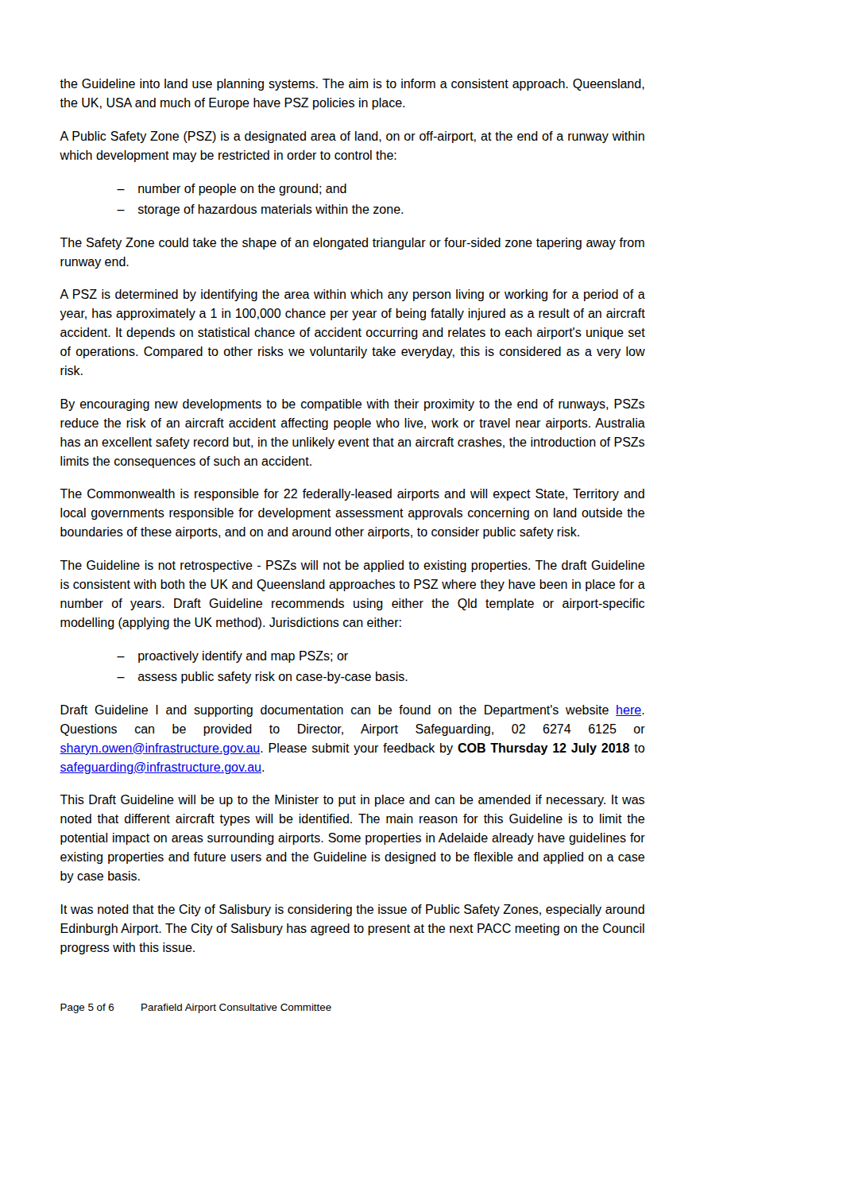the Guideline into land use planning systems. The aim is to inform a consistent approach. Queensland, the UK, USA and much of Europe have PSZ policies in place.
A Public Safety Zone (PSZ) is a designated area of land, on or off-airport, at the end of a runway within which development may be restricted in order to control the:
number of people on the ground; and
storage of hazardous materials within the zone.
The Safety Zone could take the shape of an elongated triangular or four-sided zone tapering away from runway end.
A PSZ is determined by identifying the area within which any person living or working for a period of a year, has approximately a 1 in 100,000 chance per year of being fatally injured as a result of an aircraft accident. It depends on statistical chance of accident occurring and relates to each airport's unique set of operations. Compared to other risks we voluntarily take everyday, this is considered as a very low risk.
By encouraging new developments to be compatible with their proximity to the end of runways, PSZs reduce the risk of an aircraft accident affecting people who live, work or travel near airports. Australia has an excellent safety record but, in the unlikely event that an aircraft crashes, the introduction of PSZs limits the consequences of such an accident.
The Commonwealth is responsible for 22 federally-leased airports and will expect State, Territory and local governments responsible for development assessment approvals concerning on land outside the boundaries of these airports, and on and around other airports, to consider public safety risk.
The Guideline is not retrospective - PSZs will not be applied to existing properties. The draft Guideline is consistent with both the UK and Queensland approaches to PSZ where they have been in place for a number of years. Draft Guideline recommends using either the Qld template or airport-specific modelling (applying the UK method). Jurisdictions can either:
proactively identify and map PSZs; or
assess public safety risk on case-by-case basis.
Draft Guideline I and supporting documentation can be found on the Department's website here. Questions can be provided to Director, Airport Safeguarding, 02 6274 6125 or sharyn.owen@infrastructure.gov.au. Please submit your feedback by COB Thursday 12 July 2018 to safeguarding@infrastructure.gov.au.
This Draft Guideline will be up to the Minister to put in place and can be amended if necessary. It was noted that different aircraft types will be identified. The main reason for this Guideline is to limit the potential impact on areas surrounding airports. Some properties in Adelaide already have guidelines for existing properties and future users and the Guideline is designed to be flexible and applied on a case by case basis.
It was noted that the City of Salisbury is considering the issue of Public Safety Zones, especially around Edinburgh Airport. The City of Salisbury has agreed to present at the next PACC meeting on the Council progress with this issue.
Page 5 of 6 Parafield Airport Consultative Committee